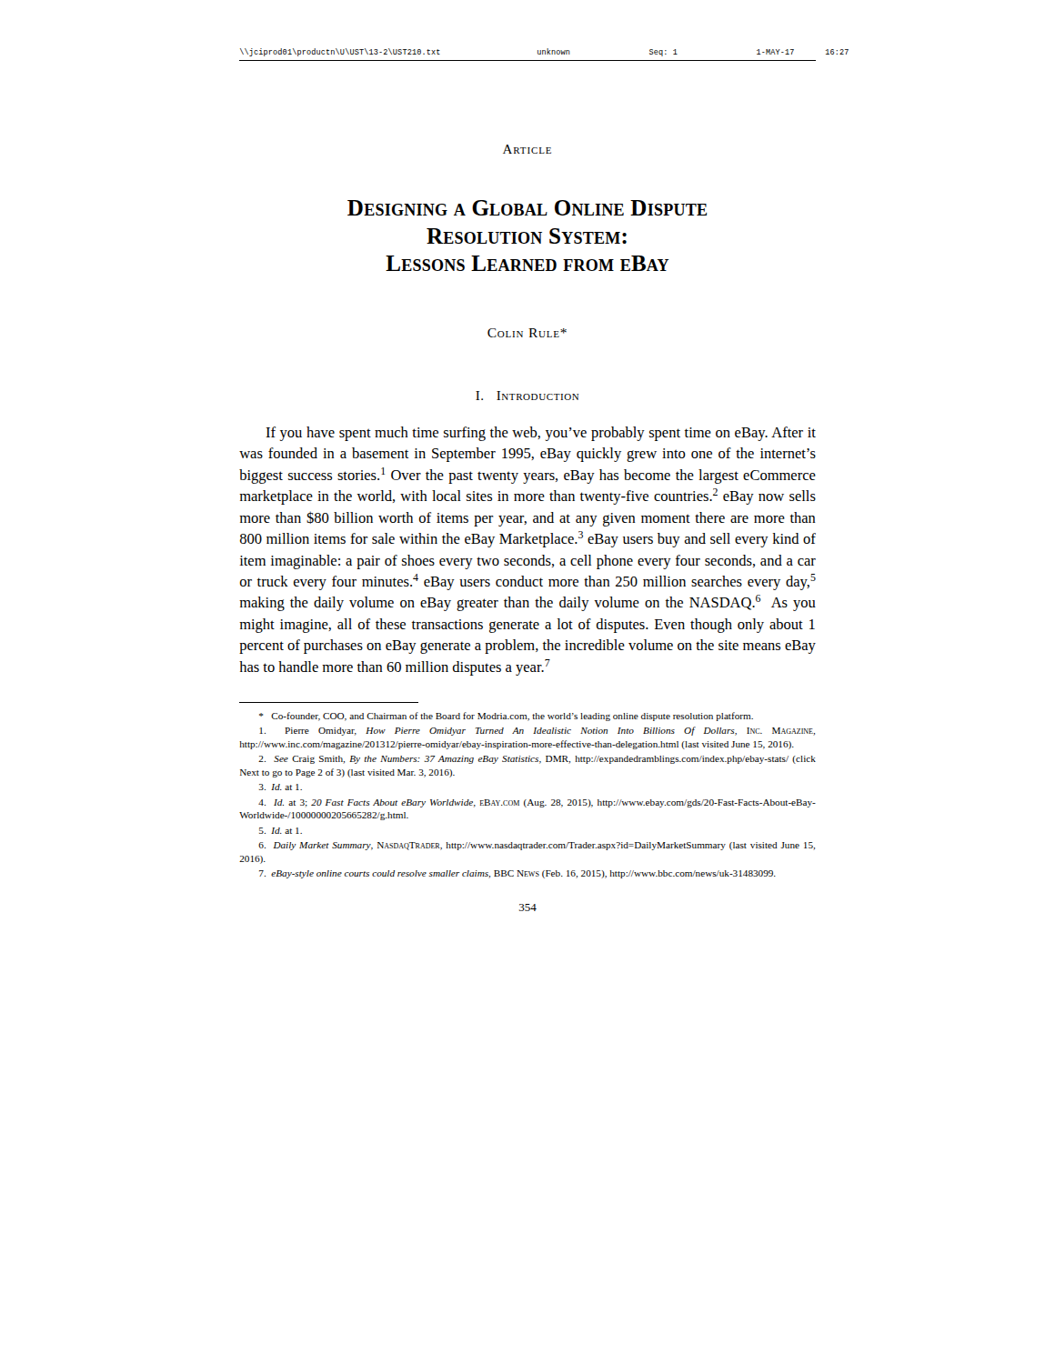\\jciprod01\productn\U\UST\13-2\UST210.txt unknown Seq: 1 1-MAY-17 16:27
Article
Designing a Global Online Dispute Resolution System: Lessons Learned from eBay
Colin Rule*
I. Introduction
If you have spent much time surfing the web, you’ve probably spent time on eBay. After it was founded in a basement in September 1995, eBay quickly grew into one of the internet’s biggest success stories.1 Over the past twenty years, eBay has become the largest eCommerce marketplace in the world, with local sites in more than twenty-five countries.2 eBay now sells more than $80 billion worth of items per year, and at any given moment there are more than 800 million items for sale within the eBay Marketplace.3 eBay users buy and sell every kind of item imaginable: a pair of shoes every two seconds, a cell phone every four seconds, and a car or truck every four minutes.4 eBay users conduct more than 250 million searches every day,5 making the daily volume on eBay greater than the daily volume on the NASDAQ.6 As you might imagine, all of these transactions generate a lot of disputes. Even though only about 1 percent of purchases on eBay generate a problem, the incredible volume on the site means eBay has to handle more than 60 million disputes a year.7
* Co-founder, COO, and Chairman of the Board for Modria.com, the world’s leading online dispute resolution platform.
1. Pierre Omidyar, How Pierre Omidyar Turned An Idealistic Notion Into Billions Of Dollars, Inc. Magazine, http://www.inc.com/magazine/201312/pierre-omidyar/ebay-inspiration-more-effective-than-delegation.html (last visited June 15, 2016).
2. See Craig Smith, By the Numbers: 37 Amazing eBay Statistics, DMR, http://expandedramblings.com/index.php/ebay-stats/ (click Next to go to Page 2 of 3) (last visited Mar. 3, 2016).
3. Id. at 1.
4. Id. at 3; 20 Fast Facts About eBary Worldwide, eBay.com (Aug. 28, 2015), http://www.ebay.com/gds/20-Fast-Facts-About-eBay-Worldwide-/10000000205665282/g.html.
5. Id. at 1.
6. Daily Market Summary, NasdaqTrader, http://www.nasdaqtrader.com/Trader.aspx?id=DailyMarketSummary (last visited June 15, 2016).
7. eBay-style online courts could resolve smaller claims, BBC News (Feb. 16, 2015), http://www.bbc.com/news/uk-31483099.
354